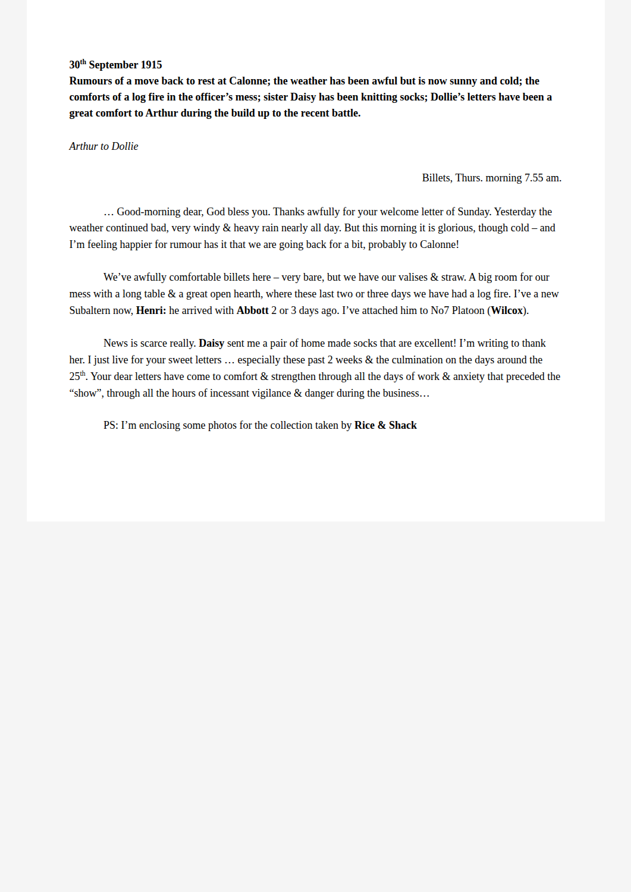30th September 1915
Rumours of a move back to rest at Calonne; the weather has been awful but is now sunny and cold; the comforts of a log fire in the officer’s mess; sister Daisy has been knitting socks; Dollie’s letters have been a great comfort to Arthur during the build up to the recent battle.
Arthur to Dollie
Billets, Thurs. morning 7.55 am.
… Good-morning dear, God bless you. Thanks awfully for your welcome letter of Sunday. Yesterday the weather continued bad, very windy & heavy rain nearly all day. But this morning it is glorious, though cold – and I’m feeling happier for rumour has it that we are going back for a bit, probably to Calonne!
We’ve awfully comfortable billets here – very bare, but we have our valises & straw. A big room for our mess with a long table & a great open hearth, where these last two or three days we have had a log fire. I’ve a new Subaltern now, Henri: he arrived with Abbott 2 or 3 days ago. I’ve attached him to No7 Platoon (Wilcox).
News is scarce really. Daisy sent me a pair of home made socks that are excellent! I’m writing to thank her. I just live for your sweet letters … especially these past 2 weeks & the culmination on the days around the 25th. Your dear letters have come to comfort & strengthen through all the days of work & anxiety that preceded the “show”, through all the hours of incessant vigilance & danger during the business…
PS: I’m enclosing some photos for the collection taken by Rice & Shack